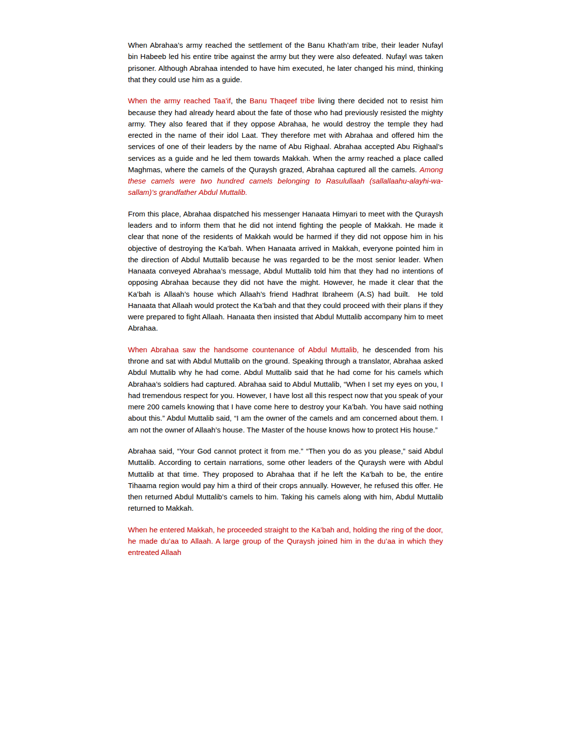When Abrahaa’s army reached the settlement of the Banu Khath’am tribe, their leader Nufayl bin Habeeb led his entire tribe against the army but they were also defeated. Nufayl was taken prisoner. Although Abrahaa intended to have him executed, he later changed his mind, thinking that they could use him as a guide.
When the army reached Taa’if, the Banu Thaqeef tribe living there decided not to resist him because they had already heard about the fate of those who had previously resisted the mighty army. They also feared that if they oppose Abrahaa, he would destroy the temple they had erected in the name of their idol Laat. They therefore met with Abrahaa and offered him the services of one of their leaders by the name of Abu Righaal. Abrahaa accepted Abu Righaal’s services as a guide and he led them towards Makkah. When the army reached a place called Maghmas, where the camels of the Quraysh grazed, Abrahaa captured all the camels. Among these camels were two hundred camels belonging to Rasulullaah (sallallaahu-alayhi-wa-sallam)’s grandfather Abdul Muttalib.
From this place, Abrahaa dispatched his messenger Hanaata Himyari to meet with the Quraysh leaders and to inform them that he did not intend fighting the people of Makkah. He made it clear that none of the residents of Makkah would be harmed if they did not oppose him in his objective of destroying the Ka’bah. When Hanaata arrived in Makkah, everyone pointed him in the direction of Abdul Muttalib because he was regarded to be the most senior leader. When Hanaata conveyed Abrahaa’s message, Abdul Muttalib told him that they had no intentions of opposing Abrahaa because they did not have the might. However, he made it clear that the Ka’bah is Allaah’s house which Allaah’s friend Hadhrat Ibraheem (A.S) had built. He told Hanaata that Allaah would protect the Ka’bah and that they could proceed with their plans if they were prepared to fight Allaah. Hanaata then insisted that Abdul Muttalib accompany him to meet Abrahaa.
When Abrahaa saw the handsome countenance of Abdul Muttalib, he descended from his throne and sat with Abdul Muttalib on the ground. Speaking through a translator, Abrahaa asked Abdul Muttalib why he had come. Abdul Muttalib said that he had come for his camels which Abrahaa’s soldiers had captured. Abrahaa said to Abdul Muttalib, “When I set my eyes on you, I had tremendous respect for you. However, I have lost all this respect now that you speak of your mere 200 camels knowing that I have come here to destroy your Ka’bah. You have said nothing about this.” Abdul Muttalib said, “I am the owner of the camels and am concerned about them. I am not the owner of Allaah’s house. The Master of the house knows how to protect His house.”
Abrahaa said, “Your God cannot protect it from me.” “Then you do as you please,” said Abdul Muttalib. According to certain narrations, some other leaders of the Quraysh were with Abdul Muttalib at that time. They proposed to Abrahaa that if he left the Ka’bah to be, the entire Tihaama region would pay him a third of their crops annually. However, he refused this offer. He then returned Abdul Muttalib’s camels to him. Taking his camels along with him, Abdul Muttalib returned to Makkah.
When he entered Makkah, he proceeded straight to the Ka’bah and, holding the ring of the door, he made du’aa to Allaah. A large group of the Quraysh joined him in the du’aa in which they entreated Allaah